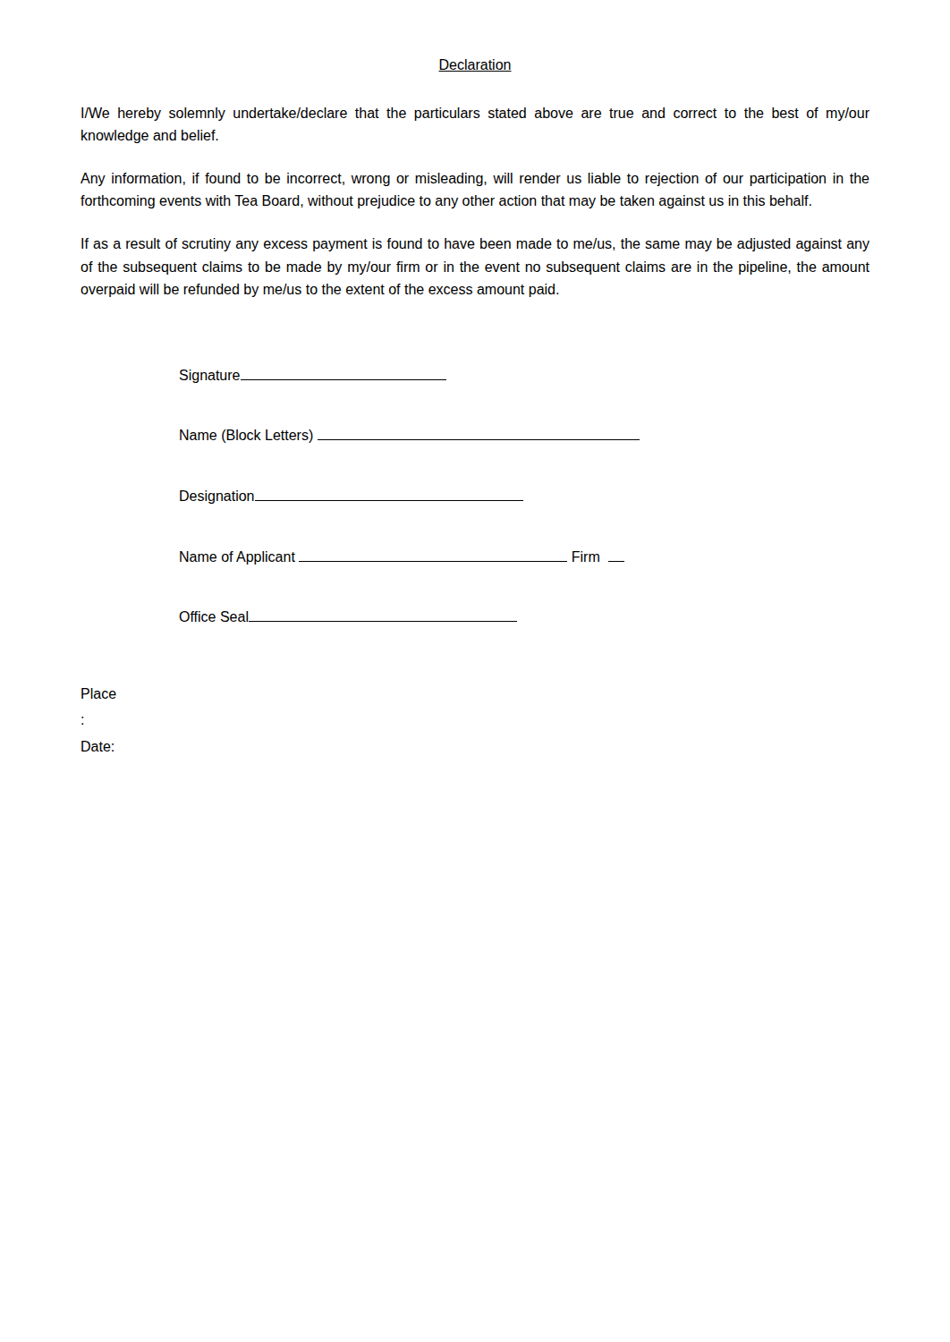Declaration
I/We hereby solemnly undertake/declare that the particulars stated above are true and correct to the best of my/our knowledge and belief.
Any information, if found to be incorrect, wrong or misleading, will render us liable to rejection of our participation in the forthcoming events with Tea Board, without prejudice to any other action that may be taken against us in this behalf.
If as a result of scrutiny any excess payment is found to have been made to me/us, the same may be adjusted against any of the subsequent claims to be made by my/our firm or in the event no subsequent claims are in the pipeline, the amount overpaid will be refunded by me/us to the extent of the excess amount paid.
Signature
Name (Block Letters)
Designation
Name of Applicant Firm
Office Seal
Place
:
Date: